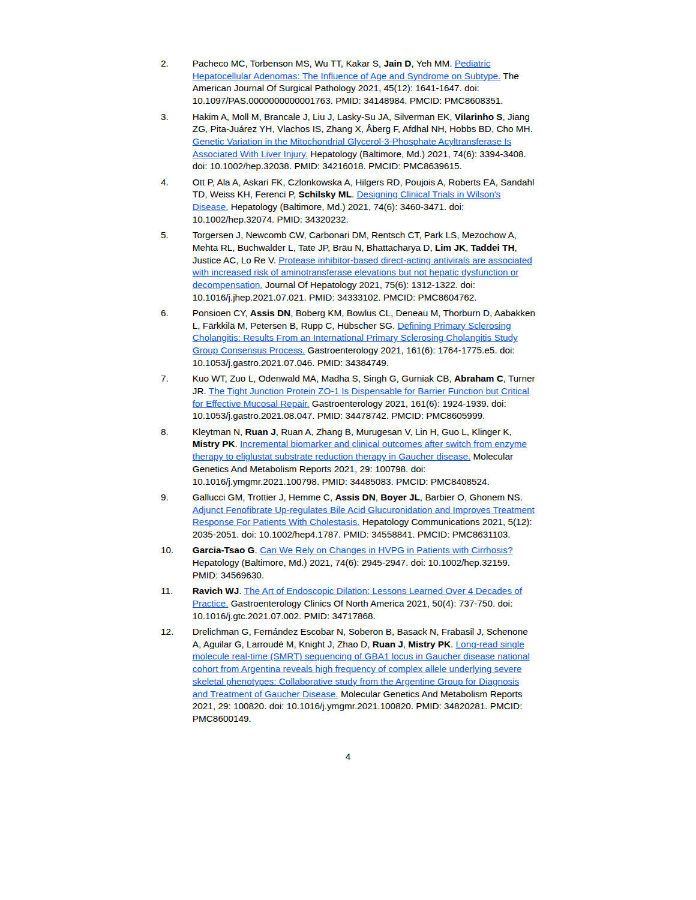2. Pacheco MC, Torbenson MS, Wu TT, Kakar S, Jain D, Yeh MM. Pediatric Hepatocellular Adenomas: The Influence of Age and Syndrome on Subtype. The American Journal Of Surgical Pathology 2021, 45(12): 1641-1647. doi: 10.1097/PAS.0000000000001763. PMID: 34148984. PMCID: PMC8608351.
3. Hakim A, Moll M, Brancale J, Liu J, Lasky-Su JA, Silverman EK, Vilarinho S, Jiang ZG, Pita-Juárez YH, Vlachos IS, Zhang X, Åberg F, Afdhal NH, Hobbs BD, Cho MH. Genetic Variation in the Mitochondrial Glycerol-3-Phosphate Acyltransferase Is Associated With Liver Injury. Hepatology (Baltimore, Md.) 2021, 74(6): 3394-3408. doi: 10.1002/hep.32038. PMID: 34216018. PMCID: PMC8639615.
4. Ott P, Ala A, Askari FK, Czlonkowska A, Hilgers RD, Poujois A, Roberts EA, Sandahl TD, Weiss KH, Ferenci P, Schilsky ML. Designing Clinical Trials in Wilson's Disease. Hepatology (Baltimore, Md.) 2021, 74(6): 3460-3471. doi: 10.1002/hep.32074. PMID: 34320232.
5. Torgersen J, Newcomb CW, Carbonari DM, Rentsch CT, Park LS, Mezochow A, Mehta RL, Buchwalder L, Tate JP, Bräu N, Bhattacharya D, Lim JK, Taddei TH, Justice AC, Lo Re V. Protease inhibitor-based direct-acting antivirals are associated with increased risk of aminotransferase elevations but not hepatic dysfunction or decompensation. Journal Of Hepatology 2021, 75(6): 1312-1322. doi: 10.1016/j.jhep.2021.07.021. PMID: 34333102. PMCID: PMC8604762.
6. Ponsioen CY, Assis DN, Boberg KM, Bowlus CL, Deneau M, Thorburn D, Aabakken L, Färkkilä M, Petersen B, Rupp C, Hübscher SG. Defining Primary Sclerosing Cholangitis: Results From an International Primary Sclerosing Cholangitis Study Group Consensus Process. Gastroenterology 2021, 161(6): 1764-1775.e5. doi: 10.1053/j.gastro.2021.07.046. PMID: 34384749.
7. Kuo WT, Zuo L, Odenwald MA, Madha S, Singh G, Gurniak CB, Abraham C, Turner JR. The Tight Junction Protein ZO-1 Is Dispensable for Barrier Function but Critical for Effective Mucosal Repair. Gastroenterology 2021, 161(6): 1924-1939. doi: 10.1053/j.gastro.2021.08.047. PMID: 34478742. PMCID: PMC8605999.
8. Kleytman N, Ruan J, Ruan A, Zhang B, Murugesan V, Lin H, Guo L, Klinger K, Mistry PK. Incremental biomarker and clinical outcomes after switch from enzyme therapy to eliglustat substrate reduction therapy in Gaucher disease. Molecular Genetics And Metabolism Reports 2021, 29: 100798. doi: 10.1016/j.ymgmr.2021.100798. PMID: 34485083. PMCID: PMC8408524.
9. Gallucci GM, Trottier J, Hemme C, Assis DN, Boyer JL, Barbier O, Ghonem NS. Adjunct Fenofibrate Up-regulates Bile Acid Glucuronidation and Improves Treatment Response For Patients With Cholestasis. Hepatology Communications 2021, 5(12): 2035-2051. doi: 10.1002/hep4.1787. PMID: 34558841. PMCID: PMC8631103.
10. Garcia-Tsao G. Can We Rely on Changes in HVPG in Patients with Cirrhosis? Hepatology (Baltimore, Md.) 2021, 74(6): 2945-2947. doi: 10.1002/hep.32159. PMID: 34569630.
11. Ravich WJ. The Art of Endoscopic Dilation: Lessons Learned Over 4 Decades of Practice. Gastroenterology Clinics Of North America 2021, 50(4): 737-750. doi: 10.1016/j.gtc.2021.07.002. PMID: 34717868.
12. Drelichman G, Fernández Escobar N, Soberon B, Basack N, Frabasil J, Schenone A, Aguilar G, Larroudé M, Knight J, Zhao D, Ruan J, Mistry PK. Long-read single molecule real-time (SMRT) sequencing of GBA1 locus in Gaucher disease national cohort from Argentina reveals high frequency of complex allele underlying severe skeletal phenotypes: Collaborative study from the Argentine Group for Diagnosis and Treatment of Gaucher Disease. Molecular Genetics And Metabolism Reports 2021, 29: 100820. doi: 10.1016/j.ymgmr.2021.100820. PMID: 34820281. PMCID: PMC8600149.
4